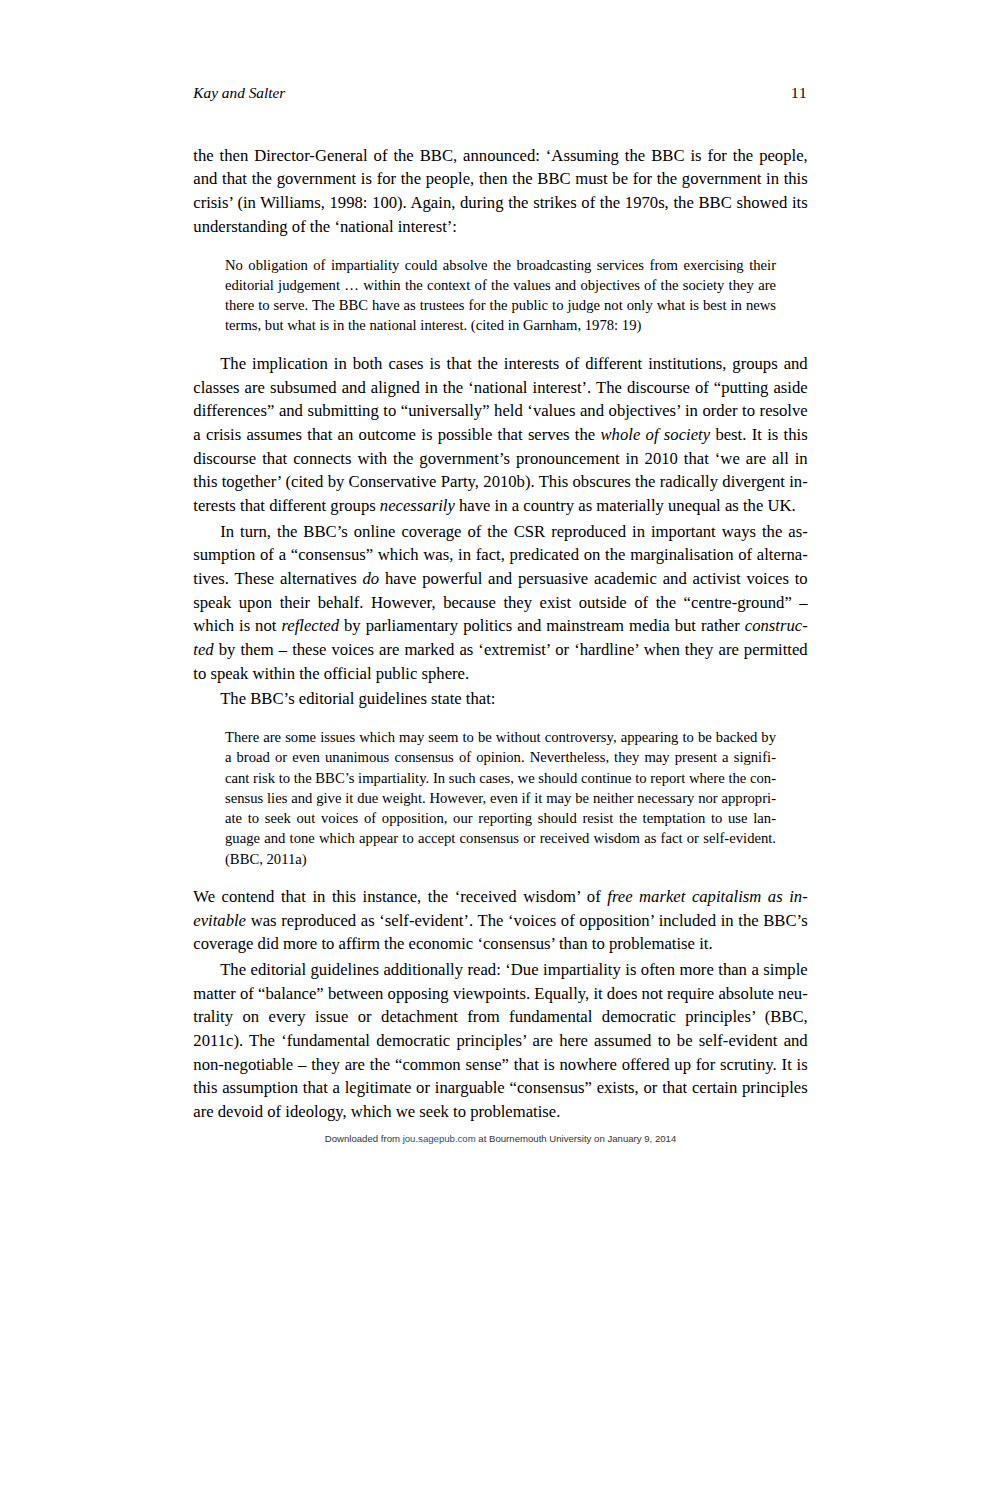Kay and Salter 11
the then Director-General of the BBC, announced: ‘Assuming the BBC is for the people, and that the government is for the people, then the BBC must be for the government in this crisis’ (in Williams, 1998: 100). Again, during the strikes of the 1970s, the BBC showed its understanding of the ‘national interest’:
No obligation of impartiality could absolve the broadcasting services from exercising their editorial judgement … within the context of the values and objectives of the society they are there to serve. The BBC have as trustees for the public to judge not only what is best in news terms, but what is in the national interest. (cited in Garnham, 1978: 19)
The implication in both cases is that the interests of different institutions, groups and classes are subsumed and aligned in the ‘national interest’. The discourse of “putting aside differences” and submitting to “universally” held ‘values and objectives’ in order to resolve a crisis assumes that an outcome is possible that serves the whole of society best. It is this discourse that connects with the government’s pronouncement in 2010 that ‘we are all in this together’ (cited by Conservative Party, 2010b). This obscures the radically divergent interests that different groups necessarily have in a country as materially unequal as the UK.
In turn, the BBC’s online coverage of the CSR reproduced in important ways the assumption of a “consensus” which was, in fact, predicated on the marginalisation of alternatives. These alternatives do have powerful and persuasive academic and activist voices to speak upon their behalf. However, because they exist outside of the “centre-ground” – which is not reflected by parliamentary politics and mainstream media but rather constructed by them – these voices are marked as ‘extremist’ or ‘hardline’ when they are permitted to speak within the official public sphere.
The BBC’s editorial guidelines state that:
There are some issues which may seem to be without controversy, appearing to be backed by a broad or even unanimous consensus of opinion. Nevertheless, they may present a significant risk to the BBC’s impartiality. In such cases, we should continue to report where the consensus lies and give it due weight. However, even if it may be neither necessary nor appropriate to seek out voices of opposition, our reporting should resist the temptation to use language and tone which appear to accept consensus or received wisdom as fact or self-evident. (BBC, 2011a)
We contend that in this instance, the ‘received wisdom’ of free market capitalism as inevitable was reproduced as ‘self-evident’. The ‘voices of opposition’ included in the BBC’s coverage did more to affirm the economic ‘consensus’ than to problematise it.
The editorial guidelines additionally read: ‘Due impartiality is often more than a simple matter of “balance” between opposing viewpoints. Equally, it does not require absolute neutrality on every issue or detachment from fundamental democratic principles’ (BBC, 2011c). The ‘fundamental democratic principles’ are here assumed to be self-evident and non-negotiable – they are the “common sense” that is nowhere offered up for scrutiny. It is this assumption that a legitimate or inarguable “consensus” exists, or that certain principles are devoid of ideology, which we seek to problematise.
Downloaded from jou.sagepub.com at Bournemouth University on January 9, 2014